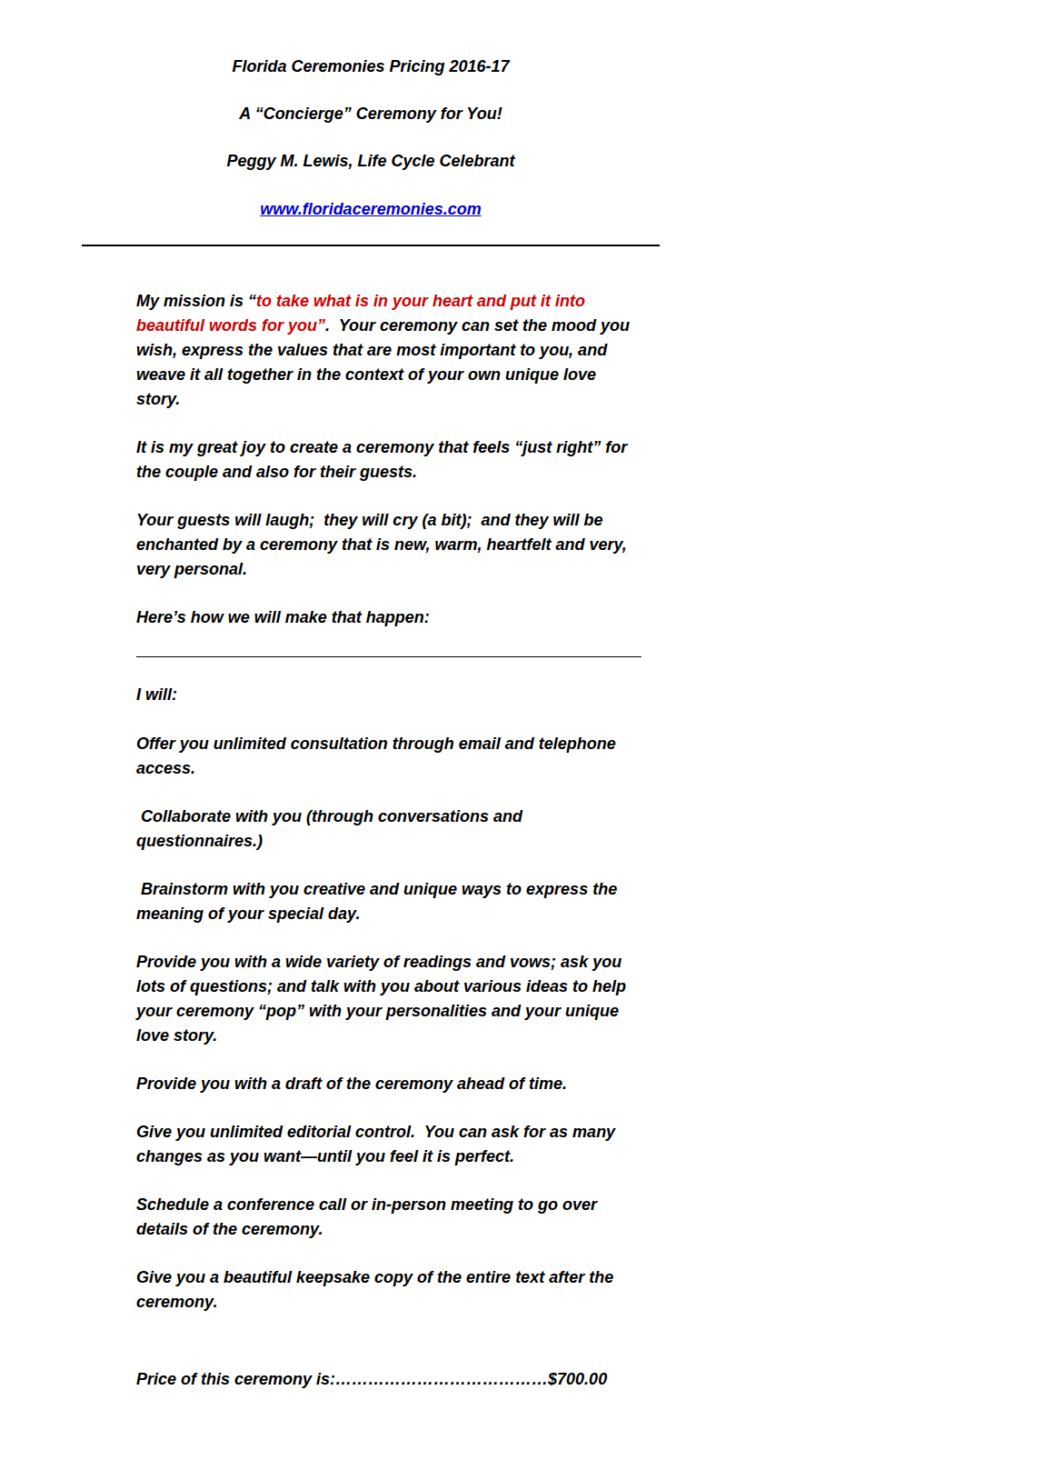Florida Ceremonies Pricing 2016-17
A “Concierge” Ceremony for You!
Peggy M. Lewis, Life Cycle Celebrant
www.floridaceremonies.com
My mission is “to take what is in your heart and put it into beautiful words for you”. Your ceremony can set the mood you wish, express the values that are most important to you, and weave it all together in the context of your own unique love story.
It is my great joy to create a ceremony that feels “just right” for the couple and also for their guests.
Your guests will laugh; they will cry (a bit); and they will be enchanted by a ceremony that is new, warm, heartfelt and very, very personal.
Here’s how we will make that happen:
I will:
Offer you unlimited consultation through email and telephone access.
Collaborate with you (through conversations and questionnaires.)
Brainstorm with you creative and unique ways to express the meaning of your special day.
Provide you with a wide variety of readings and vows; ask you lots of questions; and talk with you about various ideas to help your ceremony “pop” with your personalities and your unique love story.
Provide you with a draft of the ceremony ahead of time.
Give you unlimited editorial control. You can ask for as many changes as you want—until you feel it is perfect.
Schedule a conference call or in-person meeting to go over details of the ceremony.
Give you a beautiful keepsake copy of the entire text after the ceremony.
Price of this ceremony is:…………………………………$700.00